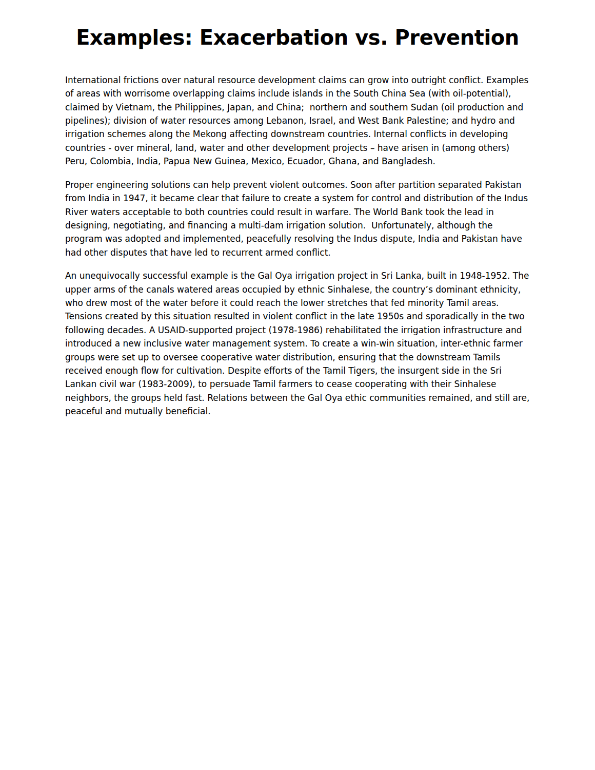Examples: Exacerbation vs. Prevention
International frictions over natural resource development claims can grow into outright conflict. Examples of areas with worrisome overlapping claims include islands in the South China Sea (with oil-potential), claimed by Vietnam, the Philippines, Japan, and China; northern and southern Sudan (oil production and pipelines); division of water resources among Lebanon, Israel, and West Bank Palestine; and hydro and irrigation schemes along the Mekong affecting downstream countries. Internal conflicts in developing countries - over mineral, land, water and other development projects – have arisen in (among others) Peru, Colombia, India, Papua New Guinea, Mexico, Ecuador, Ghana, and Bangladesh.
Proper engineering solutions can help prevent violent outcomes. Soon after partition separated Pakistan from India in 1947, it became clear that failure to create a system for control and distribution of the Indus River waters acceptable to both countries could result in warfare. The World Bank took the lead in designing, negotiating, and financing a multi-dam irrigation solution. Unfortunately, although the program was adopted and implemented, peacefully resolving the Indus dispute, India and Pakistan have had other disputes that have led to recurrent armed conflict.
An unequivocally successful example is the Gal Oya irrigation project in Sri Lanka, built in 1948-1952. The upper arms of the canals watered areas occupied by ethnic Sinhalese, the country’s dominant ethnicity, who drew most of the water before it could reach the lower stretches that fed minority Tamil areas. Tensions created by this situation resulted in violent conflict in the late 1950s and sporadically in the two following decades. A USAID-supported project (1978-1986) rehabilitated the irrigation infrastructure and introduced a new inclusive water management system. To create a win-win situation, inter-ethnic farmer groups were set up to oversee cooperative water distribution, ensuring that the downstream Tamils received enough flow for cultivation. Despite efforts of the Tamil Tigers, the insurgent side in the Sri Lankan civil war (1983-2009), to persuade Tamil farmers to cease cooperating with their Sinhalese neighbors, the groups held fast. Relations between the Gal Oya ethic communities remained, and still are, peaceful and mutually beneficial.